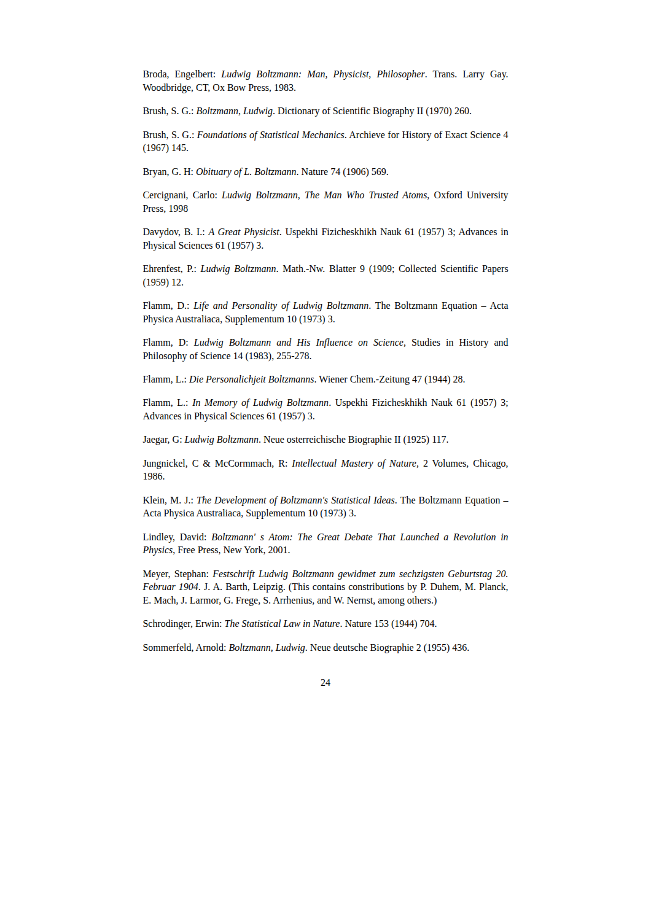Broda, Engelbert: Ludwig Boltzmann: Man, Physicist, Philosopher. Trans. Larry Gay. Woodbridge, CT, Ox Bow Press, 1983.
Brush, S. G.: Boltzmann, Ludwig. Dictionary of Scientific Biography II (1970) 260.
Brush, S. G.: Foundations of Statistical Mechanics. Archieve for History of Exact Science 4 (1967) 145.
Bryan, G. H: Obituary of L. Boltzmann. Nature 74 (1906) 569.
Cercignani, Carlo: Ludwig Boltzmann, The Man Who Trusted Atoms, Oxford University Press, 1998
Davydov, B. I.: A Great Physicist. Uspekhi Fizicheskhikh Nauk 61 (1957) 3; Advances in Physical Sciences 61 (1957) 3.
Ehrenfest, P.: Ludwig Boltzmann. Math.-Nw. Blatter 9 (1909; Collected Scientific Papers (1959) 12.
Flamm, D.: Life and Personality of Ludwig Boltzmann. The Boltzmann Equation – Acta Physica Australiaca, Supplementum 10 (1973) 3.
Flamm, D: Ludwig Boltzmann and His Influence on Science, Studies in History and Philosophy of Science 14 (1983), 255-278.
Flamm, L.: Die Personalichjeit Boltzmanns. Wiener Chem.-Zeitung 47 (1944) 28.
Flamm, L.: In Memory of Ludwig Boltzmann. Uspekhi Fizicheskhikh Nauk 61 (1957) 3; Advances in Physical Sciences 61 (1957) 3.
Jaegar, G: Ludwig Boltzmann. Neue osterreichische Biographie II (1925) 117.
Jungnickel, C & McCormmach, R: Intellectual Mastery of Nature, 2 Volumes, Chicago, 1986.
Klein, M. J.: The Development of Boltzmann's Statistical Ideas. The Boltzmann Equation – Acta Physica Australiaca, Supplementum 10 (1973) 3.
Lindley, David: Boltzmann' s Atom: The Great Debate That Launched a Revolution in Physics, Free Press, New York, 2001.
Meyer, Stephan: Festschrift Ludwig Boltzmann gewidmet zum sechzigsten Geburtstag 20. Februar 1904. J. A. Barth, Leipzig. (This contains constributions by P. Duhem, M. Planck, E. Mach, J. Larmor, G. Frege, S. Arrhenius, and W. Nernst, among others.)
Schrodinger, Erwin: The Statistical Law in Nature. Nature 153 (1944) 704.
Sommerfeld, Arnold: Boltzmann, Ludwig. Neue deutsche Biographie 2 (1955) 436.
24